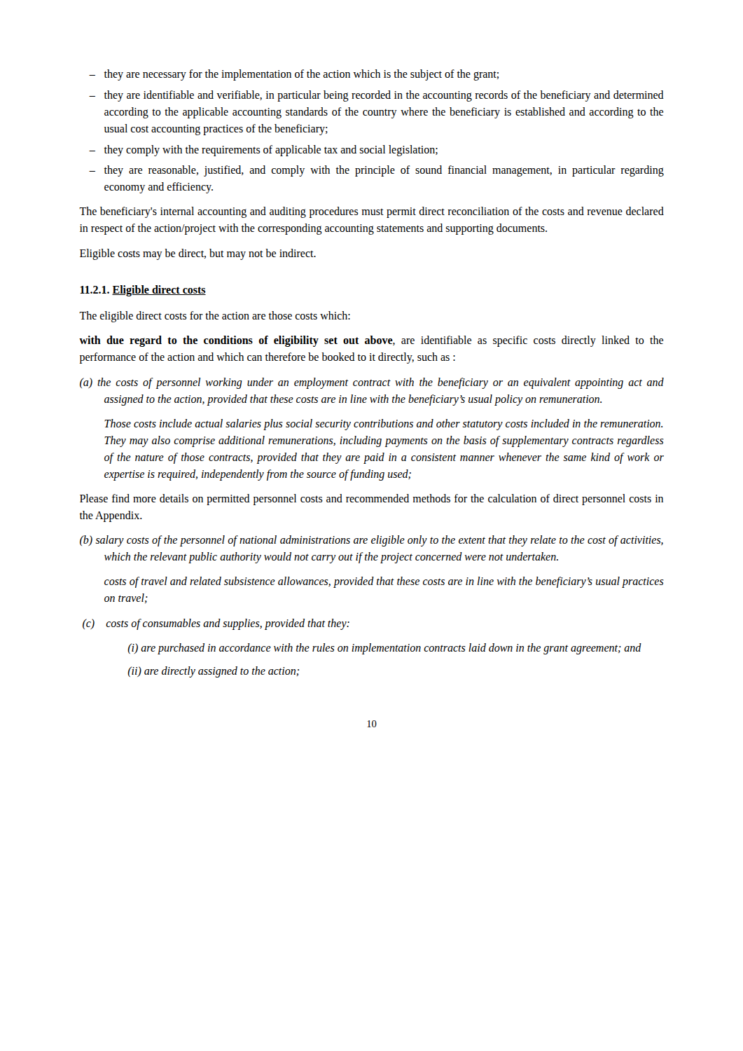they are necessary for the implementation of the action which is the subject of the grant;
they are identifiable and verifiable, in particular being recorded in the accounting records of the beneficiary and determined according to the applicable accounting standards of the country where the beneficiary is established and according to the usual cost accounting practices of the beneficiary;
they comply with the requirements of applicable tax and social legislation;
they are reasonable, justified, and comply with the principle of sound financial management, in particular regarding economy and efficiency.
The beneficiary's internal accounting and auditing procedures must permit direct reconciliation of the costs and revenue declared in respect of the action/project with the corresponding accounting statements and supporting documents.
Eligible costs may be direct, but may not be indirect.
11.2.1. Eligible direct costs
The eligible direct costs for the action are those costs which:
with due regard to the conditions of eligibility set out above, are identifiable as specific costs directly linked to the performance of the action and which can therefore be booked to it directly, such as :
(a) the costs of personnel working under an employment contract with the beneficiary or an equivalent appointing act and assigned to the action, provided that these costs are in line with the beneficiary’s usual policy on remuneration.
Those costs include actual salaries plus social security contributions and other statutory costs included in the remuneration. They may also comprise additional remunerations, including payments on the basis of supplementary contracts regardless of the nature of those contracts, provided that they are paid in a consistent manner whenever the same kind of work or expertise is required, independently from the source of funding used;
Please find more details on permitted personnel costs and recommended methods for the calculation of direct personnel costs in the Appendix.
(b) salary costs of the personnel of national administrations are eligible only to the extent that they relate to the cost of activities, which the relevant public authority would not carry out if the project concerned were not undertaken.
costs of travel and related subsistence allowances, provided that these costs are in line with the beneficiary’s usual practices on travel;
(c) costs of consumables and supplies, provided that they:
(i) are purchased in accordance with the rules on implementation contracts laid down in the grant agreement; and
(ii) are directly assigned to the action;
10